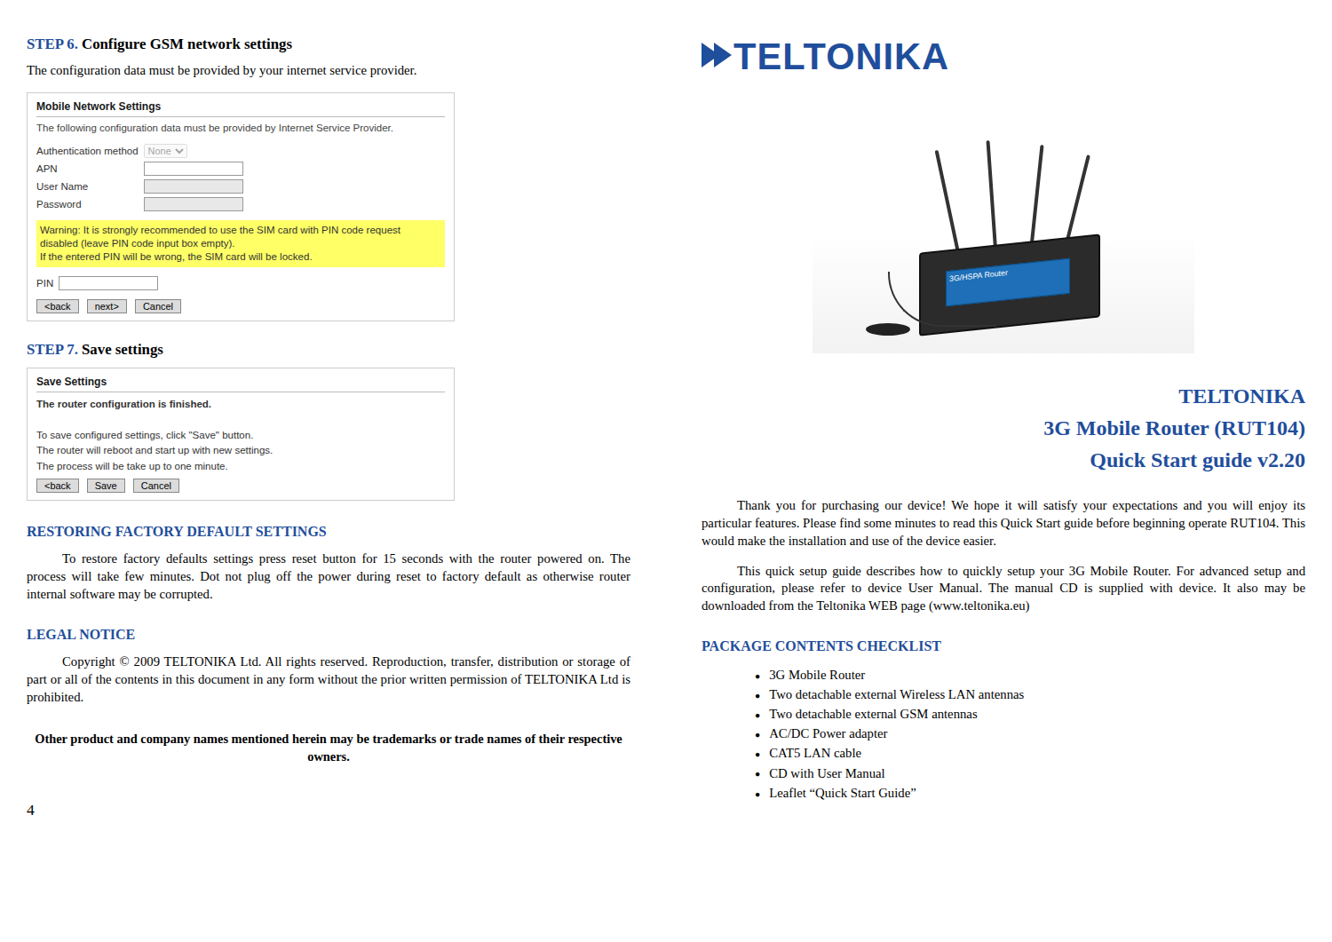STEP 6. Configure GSM network settings
The configuration data must be provided by your internet service provider.
Mobile Network Settings
The following configuration data must be provided by Internet Service Provider.
| Authentication method | None |
| APN | |
| User Name | |
| Password | |
Warning: It is strongly recommended to use the SIM card with PIN code request disabled (leave PIN code input box empty).
If the entered PIN will be wrong, the SIM card will be locked.
| PIN | |
<back next> Cancel
STEP 7. Save settings
Save Settings
The router configuration is finished.
To save configured settings, click "Save" button.
The router will reboot and start up with new settings.
The process will be take up to one minute.
<back Save Cancel
RESTORING FACTORY DEFAULT SETTINGS
To restore factory defaults settings press reset button for 15 seconds with the router powered on. The process will take few minutes. Dot not plug off the power during reset to factory default as otherwise router internal software may be corrupted.
LEGAL NOTICE
Copyright © 2009 TELTONIKA Ltd. All rights reserved. Reproduction, transfer, distribution or storage of part or all of the contents in this document in any form without the prior written permission of TELTONIKA Ltd is prohibited.
Other product and company names mentioned herein may be trademarks or trade names of their respective owners.
4
TELTONIKA
3G/HSPA Router
TELTONIKA
3G Mobile Router (RUT104)
Quick Start guide v2.20
Thank you for purchasing our device! We hope it will satisfy your expectations and you will enjoy its particular features. Please find some minutes to read this Quick Start guide before beginning operate RUT104. This would make the installation and use of the device easier.
This quick setup guide describes how to quickly setup your 3G Mobile Router. For advanced setup and configuration, please refer to device User Manual. The manual CD is supplied with device. It also may be downloaded from the Teltonika WEB page (www.teltonika.eu)
PACKAGE CONTENTS CHECKLIST
3G Mobile Router
Two detachable external Wireless LAN antennas
Two detachable external GSM antennas
AC/DC Power adapter
CAT5 LAN cable
CD with User Manual
Leaflet “Quick Start Guide”